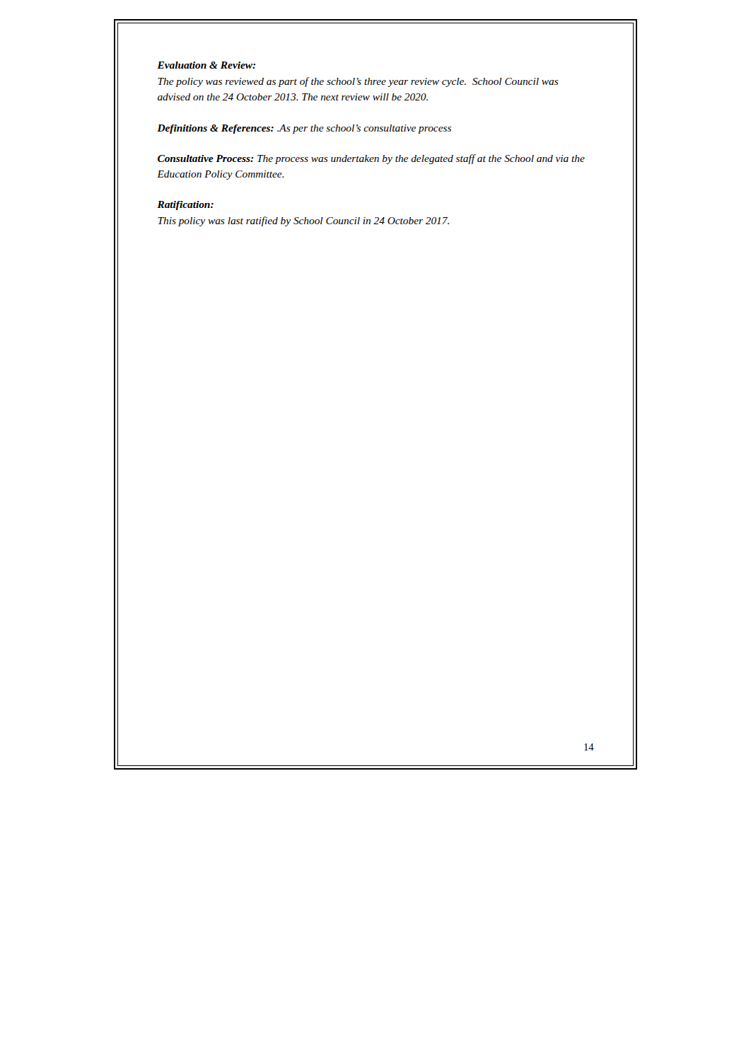Evaluation & Review:
The policy was reviewed as part of the school’s three year review cycle. School Council was advised on the 24 October 2013. The next review will be 2020.
Definitions & References: .As per the school’s consultative process
Consultative Process: The process was undertaken by the delegated staff at the School and via the Education Policy Committee.
Ratification:
This policy was last ratified by School Council in 24 October 2017.
14